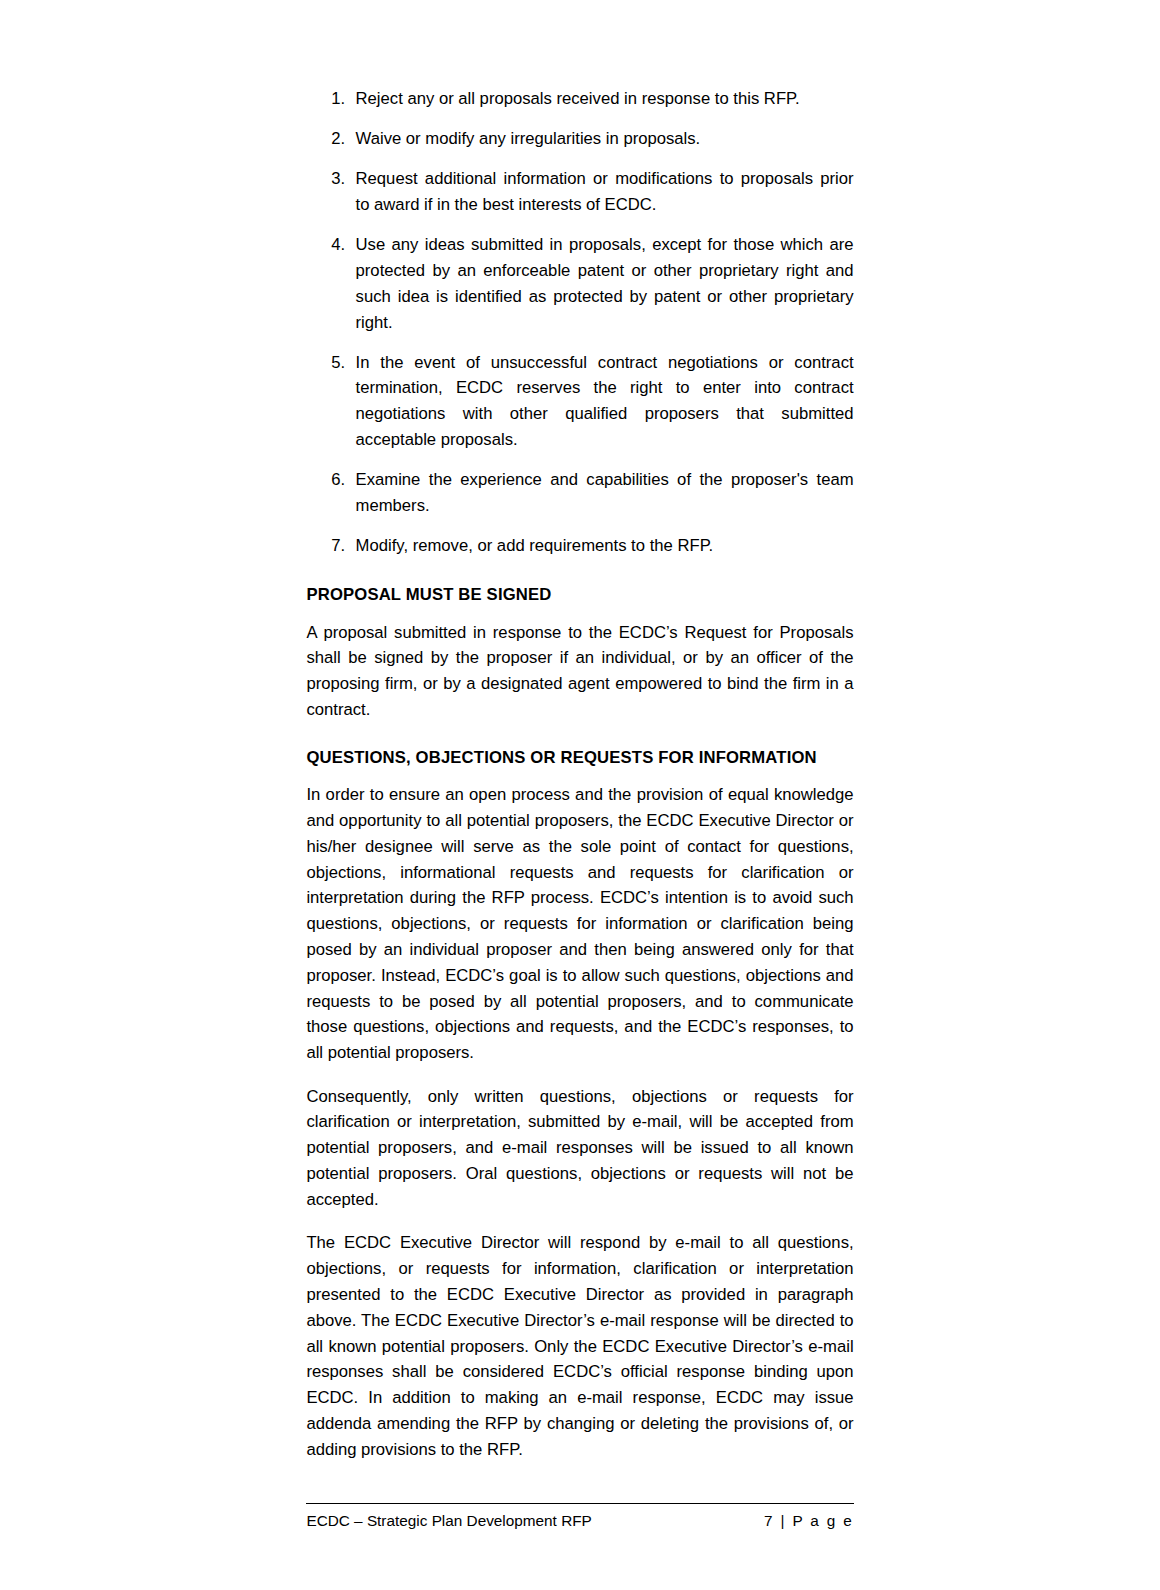Reject any or all proposals received in response to this RFP.
Waive or modify any irregularities in proposals.
Request additional information or modifications to proposals prior to award if in the best interests of ECDC.
Use any ideas submitted in proposals, except for those which are protected by an enforceable patent or other proprietary right and such idea is identified as protected by patent or other proprietary right.
In the event of unsuccessful contract negotiations or contract termination, ECDC reserves the right to enter into contract negotiations with other qualified proposers that submitted acceptable proposals.
Examine the experience and capabilities of the proposer's team members.
Modify, remove, or add requirements to the RFP.
PROPOSAL MUST BE SIGNED
A proposal submitted in response to the ECDC’s Request for Proposals shall be signed by the proposer if an individual, or by an officer of the proposing firm, or by a designated agent empowered to bind the firm in a contract.
QUESTIONS, OBJECTIONS OR REQUESTS FOR INFORMATION
In order to ensure an open process and the provision of equal knowledge and opportunity to all potential proposers, the ECDC Executive Director or his/her designee will serve as the sole point of contact for questions, objections, informational requests and requests for clarification or interpretation during the RFP process. ECDC’s intention is to avoid such questions, objections, or requests for information or clarification being posed by an individual proposer and then being answered only for that proposer. Instead, ECDC’s goal is to allow such questions, objections and requests to be posed by all potential proposers, and to communicate those questions, objections and requests, and the ECDC’s responses, to all potential proposers.
Consequently, only written questions, objections or requests for clarification or interpretation, submitted by e-mail, will be accepted from potential proposers, and e-mail responses will be issued to all known potential proposers. Oral questions, objections or requests will not be accepted.
The ECDC Executive Director will respond by e-mail to all questions, objections, or requests for information, clarification or interpretation presented to the ECDC Executive Director as provided in paragraph above. The ECDC Executive Director’s e-mail response will be directed to all known potential proposers. Only the ECDC Executive Director’s e-mail responses shall be considered ECDC’s official response binding upon ECDC. In addition to making an e-mail response, ECDC may issue addenda amending the RFP by changing or deleting the provisions of, or adding provisions to the RFP.
ECDC – Strategic Plan Development RFP 7 | P a g e